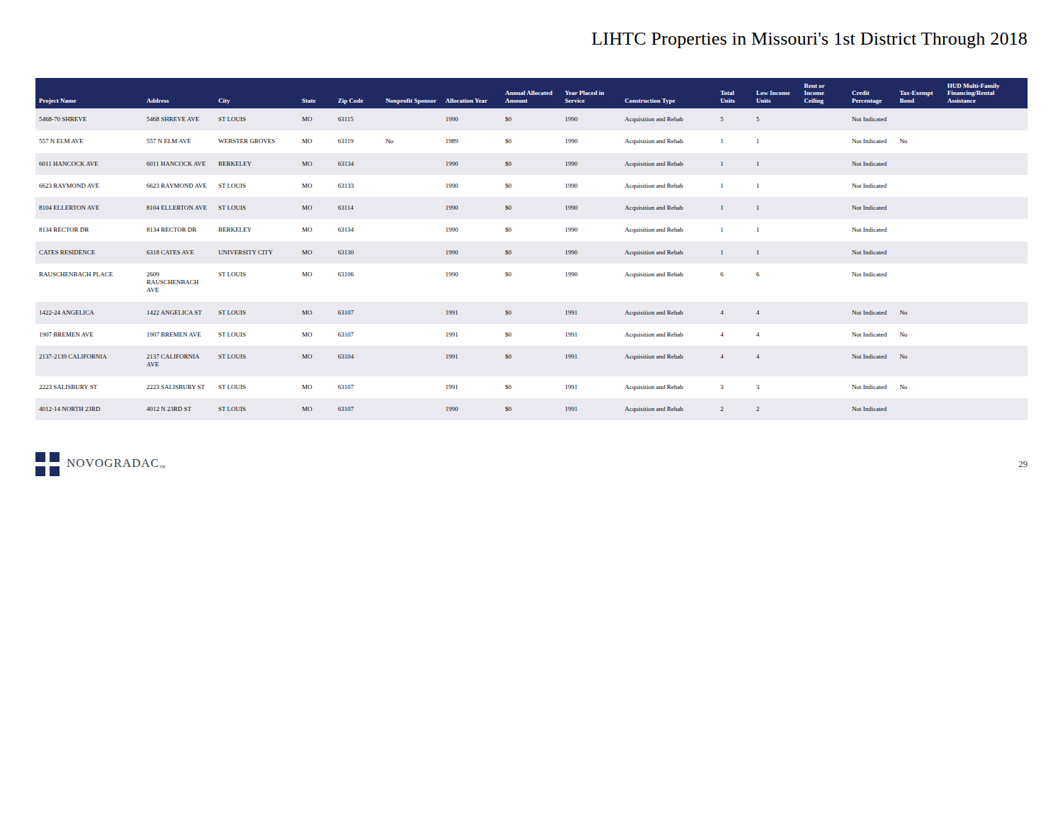LIHTC Properties in Missouri's 1st District Through 2018
| Project Name | Address | City | State | Zip Code | Nonprofit Sponsor | Allocation Year | Annual Allocated Amount | Year Placed in Service | Construction Type | Total Units | Low Income Units | Rent or Income Ceiling | Credit Percentage | Tax-Exempt Bond | HUD Multi-Family Financing/Rental Assistance |
| --- | --- | --- | --- | --- | --- | --- | --- | --- | --- | --- | --- | --- | --- | --- | --- |
| 5468-70 SHREVE | 5468 SHREVE AVE | ST LOUIS | MO | 63115 | | 1990 | $0 | 1990 | Acquisition and Rehab | 5 | 5 | | Not Indicated | | |
| 557 N ELM AVE | 557 N ELM AVE | WEBSTER GROVES | MO | 63119 | No | 1989 | $0 | 1990 | Acquisition and Rehab | 1 | 1 | | Not Indicated | No | |
| 6011 HANCOCK AVE | 6011 HANCOCK AVE | BERKELEY | MO | 63134 | | 1990 | $0 | 1990 | Acquisition and Rehab | 1 | 1 | | Not Indicated | | |
| 6623 RAYMOND AVE | 6623 RAYMOND AVE | ST LOUIS | MO | 63133 | | 1990 | $0 | 1990 | Acquisition and Rehab | 1 | 1 | | Not Indicated | | |
| 8104 ELLERTON AVE | 8104 ELLERTON AVE | ST LOUIS | MO | 63114 | | 1990 | $0 | 1990 | Acquisition and Rehab | 1 | 1 | | Not Indicated | | |
| 8134 RECTOR DR | 8134 RECTOR DR | BERKELEY | MO | 63134 | | 1990 | $0 | 1990 | Acquisition and Rehab | 1 | 1 | | Not Indicated | | |
| CATES RESIDENCE | 6318 CATES AVE | UNIVERSITY CITY | MO | 63130 | | 1990 | $0 | 1990 | Acquisition and Rehab | 1 | 1 | | Not Indicated | | |
| RAUSCHENBACH PLACE | 2609 RAUSCHENBACH AVE | ST LOUIS | MO | 63106 | | 1990 | $0 | 1990 | Acquisition and Rehab | 6 | 6 | | Not Indicated | | |
| 1422-24 ANGELICA | 1422 ANGELICA ST | ST LOUIS | MO | 63107 | | 1991 | $0 | 1991 | Acquisition and Rehab | 4 | 4 | | Not Indicated | No | |
| 1907 BREMEN AVE | 1907 BREMEN AVE | ST LOUIS | MO | 63107 | | 1991 | $0 | 1991 | Acquisition and Rehab | 4 | 4 | | Not Indicated | No | |
| 2137-2139 CALIFORNIA | 2137 CALIFORNIA AVE | ST LOUIS | MO | 63104 | | 1991 | $0 | 1991 | Acquisition and Rehab | 4 | 4 | | Not Indicated | No | |
| 2223 SALISBURY ST | 2223 SALISBURY ST | ST LOUIS | MO | 63107 | | 1991 | $0 | 1991 | Acquisition and Rehab | 3 | 3 | | Not Indicated | No | |
| 4012-14 NORTH 23RD | 4012 N 23RD ST | ST LOUIS | MO | 63107 | | 1990 | $0 | 1991 | Acquisition and Rehab | 2 | 2 | | Not Indicated | | |
NOVOGRADAC™
29